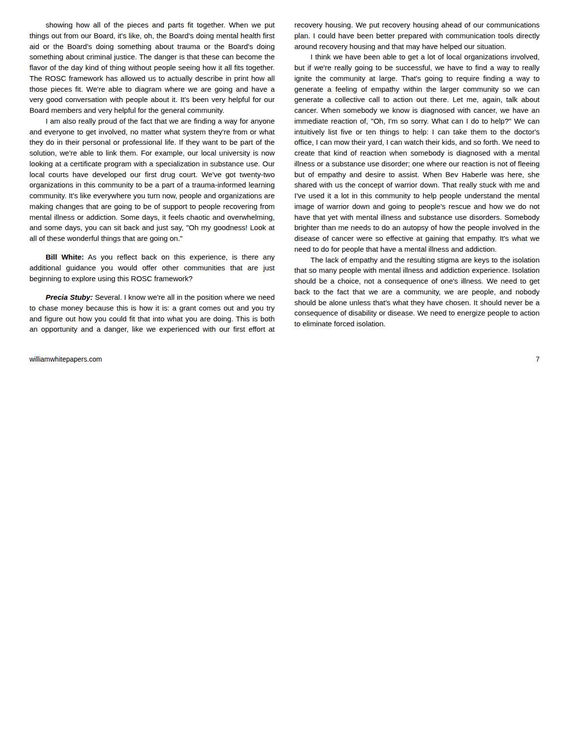showing how all of the pieces and parts fit together. When we put things out from our Board, it's like, oh, the Board's doing mental health first aid or the Board's doing something about trauma or the Board's doing something about criminal justice. The danger is that these can become the flavor of the day kind of thing without people seeing how it all fits together. The ROSC framework has allowed us to actually describe in print how all those pieces fit. We're able to diagram where we are going and have a very good conversation with people about it. It's been very helpful for our Board members and very helpful for the general community.
I am also really proud of the fact that we are finding a way for anyone and everyone to get involved, no matter what system they're from or what they do in their personal or professional life. If they want to be part of the solution, we're able to link them. For example, our local university is now looking at a certificate program with a specialization in substance use. Our local courts have developed our first drug court. We've got twenty-two organizations in this community to be a part of a trauma-informed learning community. It's like everywhere you turn now, people and organizations are making changes that are going to be of support to people recovering from mental illness or addiction. Some days, it feels chaotic and overwhelming, and some days, you can sit back and just say, "Oh my goodness! Look at all of these wonderful things that are going on."
Bill White: As you reflect back on this experience, is there any additional guidance you would offer other communities that are just beginning to explore using this ROSC framework?
Precia Stuby: Several. I know we're all in the position where we need to chase money because this is how it is: a grant comes out and you try and figure out how you could fit that into what you are doing. This is both an opportunity and a danger, like we experienced with our first effort at recovery housing. We put recovery housing ahead of our communications plan. I could have been better prepared with communication tools directly around recovery housing and that may have helped our situation.
I think we have been able to get a lot of local organizations involved, but if we're really going to be successful, we have to find a way to really ignite the community at large. That's going to require finding a way to generate a feeling of empathy within the larger community so we can generate a collective call to action out there. Let me, again, talk about cancer. When somebody we know is diagnosed with cancer, we have an immediate reaction of, "Oh, I'm so sorry. What can I do to help?" We can intuitively list five or ten things to help: I can take them to the doctor's office, I can mow their yard, I can watch their kids, and so forth. We need to create that kind of reaction when somebody is diagnosed with a mental illness or a substance use disorder; one where our reaction is not of fleeing but of empathy and desire to assist. When Bev Haberle was here, she shared with us the concept of warrior down. That really stuck with me and I've used it a lot in this community to help people understand the mental image of warrior down and going to people's rescue and how we do not have that yet with mental illness and substance use disorders. Somebody brighter than me needs to do an autopsy of how the people involved in the disease of cancer were so effective at gaining that empathy. It's what we need to do for people that have a mental illness and addiction.
The lack of empathy and the resulting stigma are keys to the isolation that so many people with mental illness and addiction experience. Isolation should be a choice, not a consequence of one's illness. We need to get back to the fact that we are a community, we are people, and nobody should be alone unless that's what they have chosen. It should never be a consequence of disability or disease. We need to energize people to action to eliminate forced isolation.
williamwhitepapers.com 7